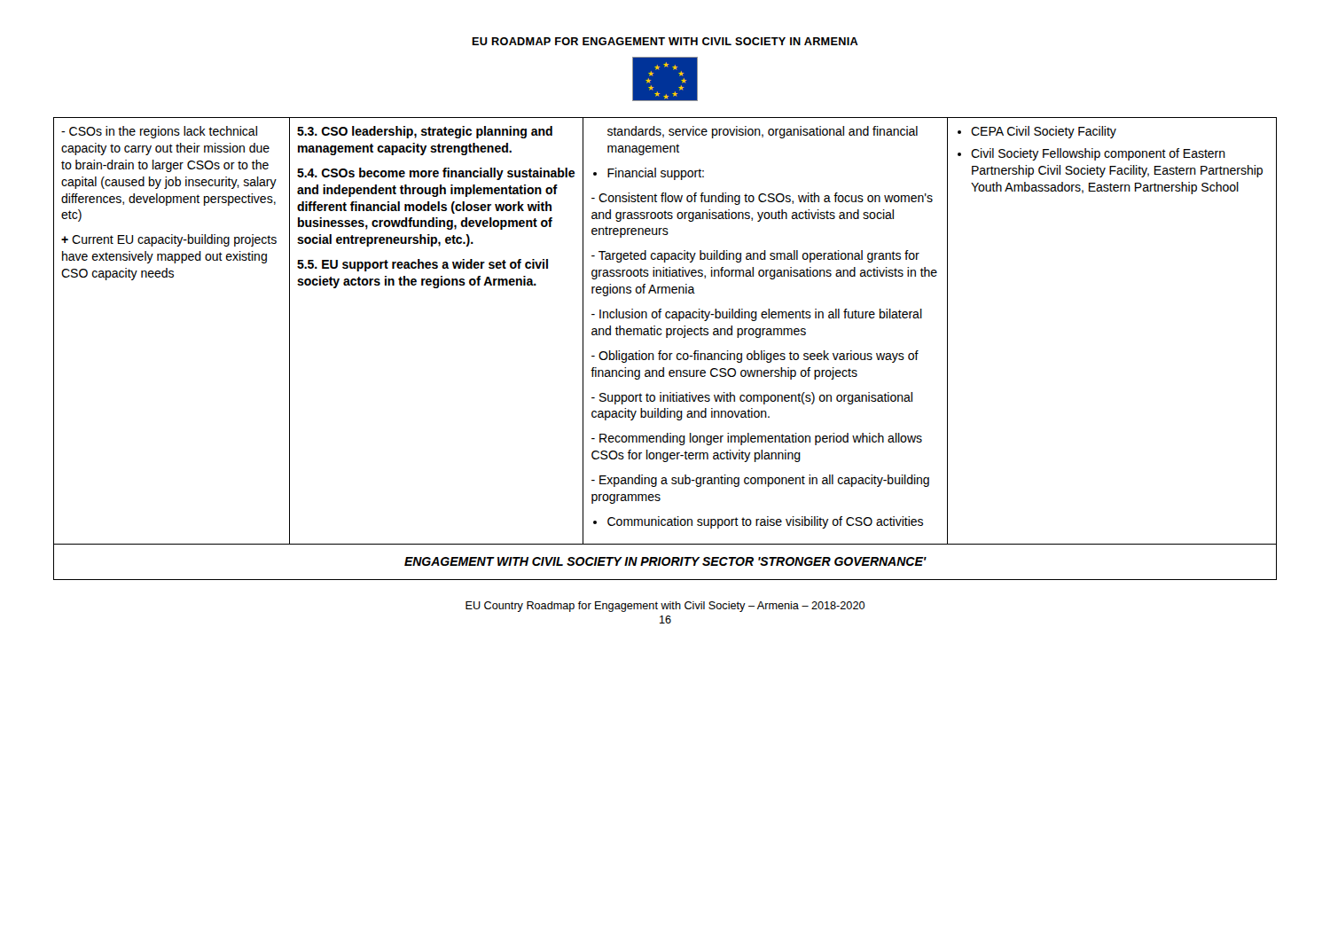EU ROADMAP FOR ENGAGEMENT WITH CIVIL SOCIETY IN ARMENIA
★ ★ ★ ★ ★ ★ ★ ★ ★ ★ ★ ★
| - CSOs in the regions lack technical capacity to carry out their mission due to brain-drain to larger CSOs or to the capital (caused by job insecurity, salary differences, development perspectives, etc) + Current EU capacity-building projects have extensively mapped out existing CSO capacity needs | 5.3. CSO leadership, strategic planning and management capacity strengthened. 5.4. CSOs become more financially sustainable and independent through implementation of different financial models (closer work with businesses, crowdfunding, development of social entrepreneurship, etc.). 5.5. EU support reaches a wider set of civil society actors in the regions of Armenia. | standards, service provision, organisational and financial management Financial support: - Consistent flow of funding to CSOs, with a focus on women's and grassroots organisations, youth activists and social entrepreneurs - Targeted capacity building and small operational grants for grassroots initiatives, informal organisations and activists in the regions of Armenia - Inclusion of capacity-building elements in all future bilateral and thematic projects and programmes - Obligation for co-financing obliges to seek various ways of financing and ensure CSO ownership of projects - Support to initiatives with component(s) on organisational capacity building and innovation. - Recommending longer implementation period which allows CSOs for longer-term activity planning - Expanding a sub-granting component in all capacity-building programmes Communication support to raise visibility of CSO activities | CEPA Civil Society Facility Civil Society Fellowship component of Eastern Partnership Civil Society Facility, Eastern Partnership Youth Ambassadors, Eastern Partnership School |
| ENGAGEMENT WITH CIVIL SOCIETY IN PRIORITY SECTOR 'STRONGER GOVERNANCE' |
EU Country Roadmap for Engagement with Civil Society – Armenia – 2018-2020
16